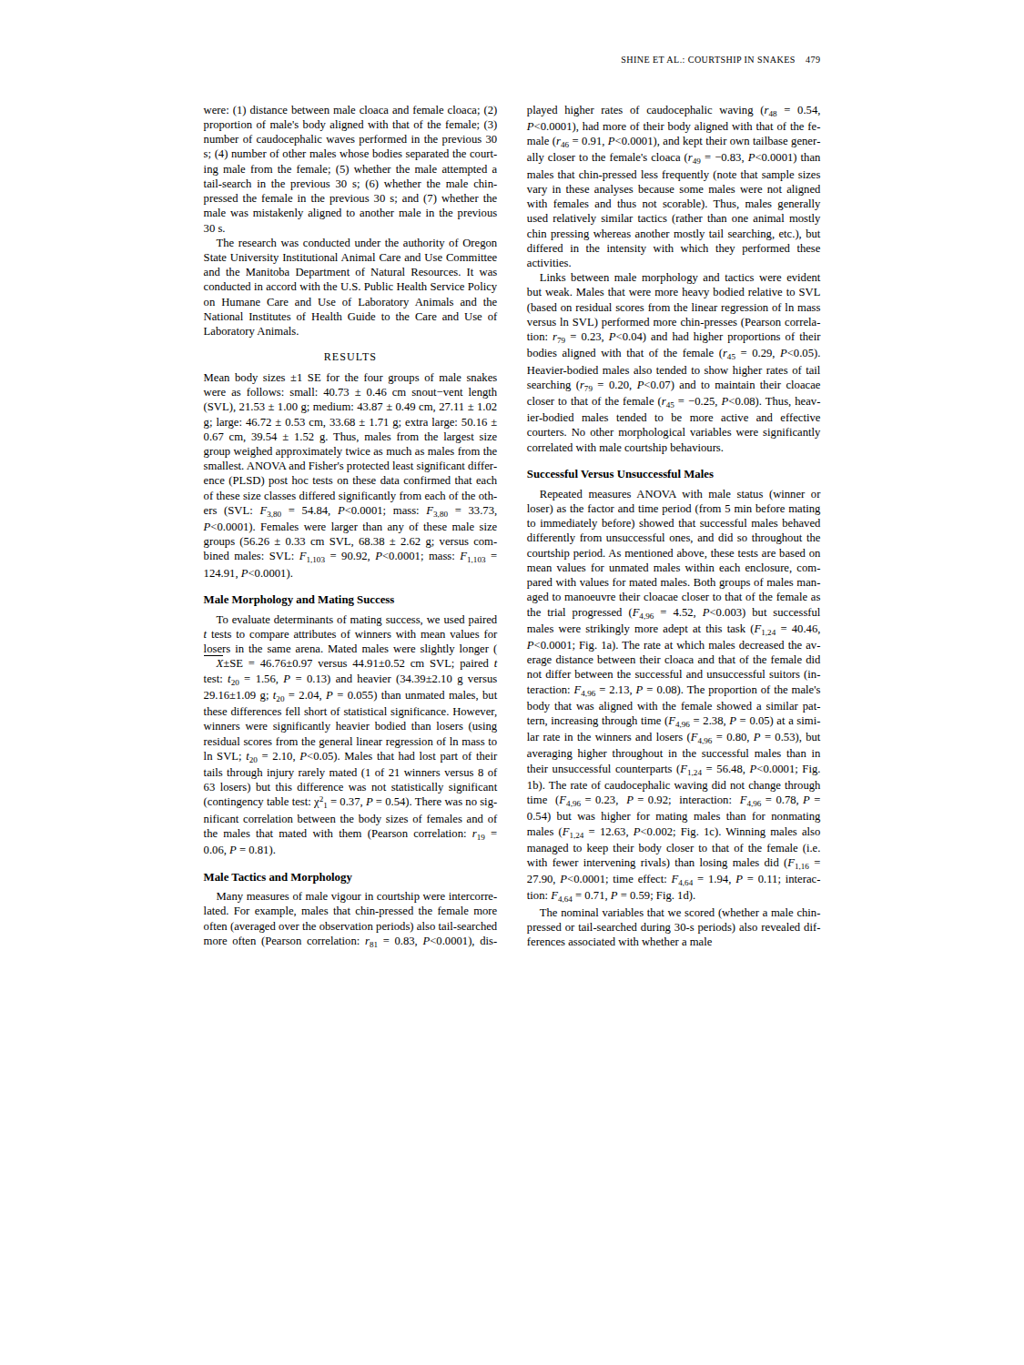SHINE ET AL.: COURTSHIP IN SNAKES479
were: (1) distance between male cloaca and female cloaca; (2) proportion of male's body aligned with that of the female; (3) number of caudocephalic waves performed in the previous 30 s; (4) number of other males whose bodies separated the courting male from the female; (5) whether the male attempted a tail-search in the previous 30 s; (6) whether the male chin-pressed the female in the previous 30 s; and (7) whether the male was mistakenly aligned to another male in the previous 30 s.
The research was conducted under the authority of Oregon State University Institutional Animal Care and Use Committee and the Manitoba Department of Natural Resources. It was conducted in accord with the U.S. Public Health Service Policy on Humane Care and Use of Laboratory Animals and the National Institutes of Health Guide to the Care and Use of Laboratory Animals.
Results
Mean body sizes ±1 SE for the four groups of male snakes were as follows: small: 40.73 ± 0.46 cm snout−vent length (SVL), 21.53 ± 1.00 g; medium: 43.87 ± 0.49 cm, 27.11 ± 1.02 g; large: 46.72 ± 0.53 cm, 33.68 ± 1.71 g; extra large: 50.16 ± 0.67 cm, 39.54 ± 1.52 g. Thus, males from the largest size group weighed approximately twice as much as males from the smallest. ANOVA and Fisher's protected least significant difference (PLSD) post hoc tests on these data confirmed that each of these size classes differed significantly from each of the others (SVL: F3,80 = 54.84, P<0.0001; mass: F3,80 = 33.73, P<0.0001). Females were larger than any of these male size groups (56.26 ± 0.33 cm SVL, 68.38 ± 2.62 g; versus combined males: SVL: F1,103 = 90.92, P<0.0001; mass: F1,103 = 124.91, P<0.0001).
Male Morphology and Mating Success
To evaluate determinants of mating success, we used paired t tests to compare attributes of winners with mean values for losers in the same arena. Mated males were slightly longer (X±SE = 46.76±0.97 versus 44.91±0.52 cm SVL; paired t test: t20 = 1.56, P = 0.13) and heavier (34.39±2.10 g versus 29.16±1.09 g; t20 = 2.04, P = 0.055) than unmated males, but these differences fell short of statistical significance. However, winners were significantly heavier bodied than losers (using residual scores from the general linear regression of ln mass to ln SVL; t20 = 2.10, P<0.05). Males that had lost part of their tails through injury rarely mated (1 of 21 winners versus 8 of 63 losers) but this difference was not statistically significant (contingency table test: χ21 = 0.37, P = 0.54). There was no significant correlation between the body sizes of females and of the males that mated with them (Pearson correlation: r19 = 0.06, P = 0.81).
Male Tactics and Morphology
Many measures of male vigour in courtship were intercorrelated. For example, males that chin-pressed the female more often (averaged over the observation periods) also tail-searched more often (Pearson correlation: r81 = 0.83, P<0.0001), displayed higher rates of caudocephalic waving (r48 = 0.54, P<0.0001), had more of their body aligned with that of the female (r46 = 0.91, P<0.0001), and kept their own tailbase generally closer to the female's cloaca (r49 = −0.83, P<0.0001) than males that chin-pressed less frequently (note that sample sizes vary in these analyses because some males were not aligned with females and thus not scorable). Thus, males generally used relatively similar tactics (rather than one animal mostly chin pressing whereas another mostly tail searching, etc.), but differed in the intensity with which they performed these activities.
Links between male morphology and tactics were evident but weak. Males that were more heavy bodied relative to SVL (based on residual scores from the linear regression of ln mass versus ln SVL) performed more chin-presses (Pearson correlation: r79 = 0.23, P<0.04) and had higher proportions of their bodies aligned with that of the female (r45 = 0.29, P<0.05). Heavier-bodied males also tended to show higher rates of tail searching (r79 = 0.20, P<0.07) and to maintain their cloacae closer to that of the female (r45 = −0.25, P<0.08). Thus, heavier-bodied males tended to be more active and effective courters. No other morphological variables were significantly correlated with male courtship behaviours.
Successful Versus Unsuccessful Males
Repeated measures ANOVA with male status (winner or loser) as the factor and time period (from 5 min before mating to immediately before) showed that successful males behaved differently from unsuccessful ones, and did so throughout the courtship period. As mentioned above, these tests are based on mean values for unmated males within each enclosure, compared with values for mated males. Both groups of males managed to manoeuvre their cloacae closer to that of the female as the trial progressed (F4,96 = 4.52, P<0.003) but successful males were strikingly more adept at this task (F1,24 = 40.46, P<0.0001; Fig. 1a). The rate at which males decreased the average distance between their cloaca and that of the female did not differ between the successful and unsuccessful suitors (interaction: F4,96 = 2.13, P = 0.08). The proportion of the male's body that was aligned with the female showed a similar pattern, increasing through time (F4,96 = 2.38, P = 0.05) at a similar rate in the winners and losers (F4,96 = 0.80, P = 0.53), but averaging higher throughout in the successful males than in their unsuccessful counterparts (F1,24 = 56.48, P<0.0001; Fig. 1b). The rate of caudocephalic waving did not change through time (F4,96 = 0.23, P = 0.92; interaction: F4,96 = 0.78, P = 0.54) but was higher for mating males than for nonmating males (F1,24 = 12.63, P<0.002; Fig. 1c). Winning males also managed to keep their body closer to that of the female (i.e. with fewer intervening rivals) than losing males did (F1,16 = 27.90, P<0.0001; time effect: F4,64 = 1.94, P = 0.11; interaction: F4,64 = 0.71, P = 0.59; Fig. 1d).
The nominal variables that we scored (whether a male chin-pressed or tail-searched during 30-s periods) also revealed differences associated with whether a male